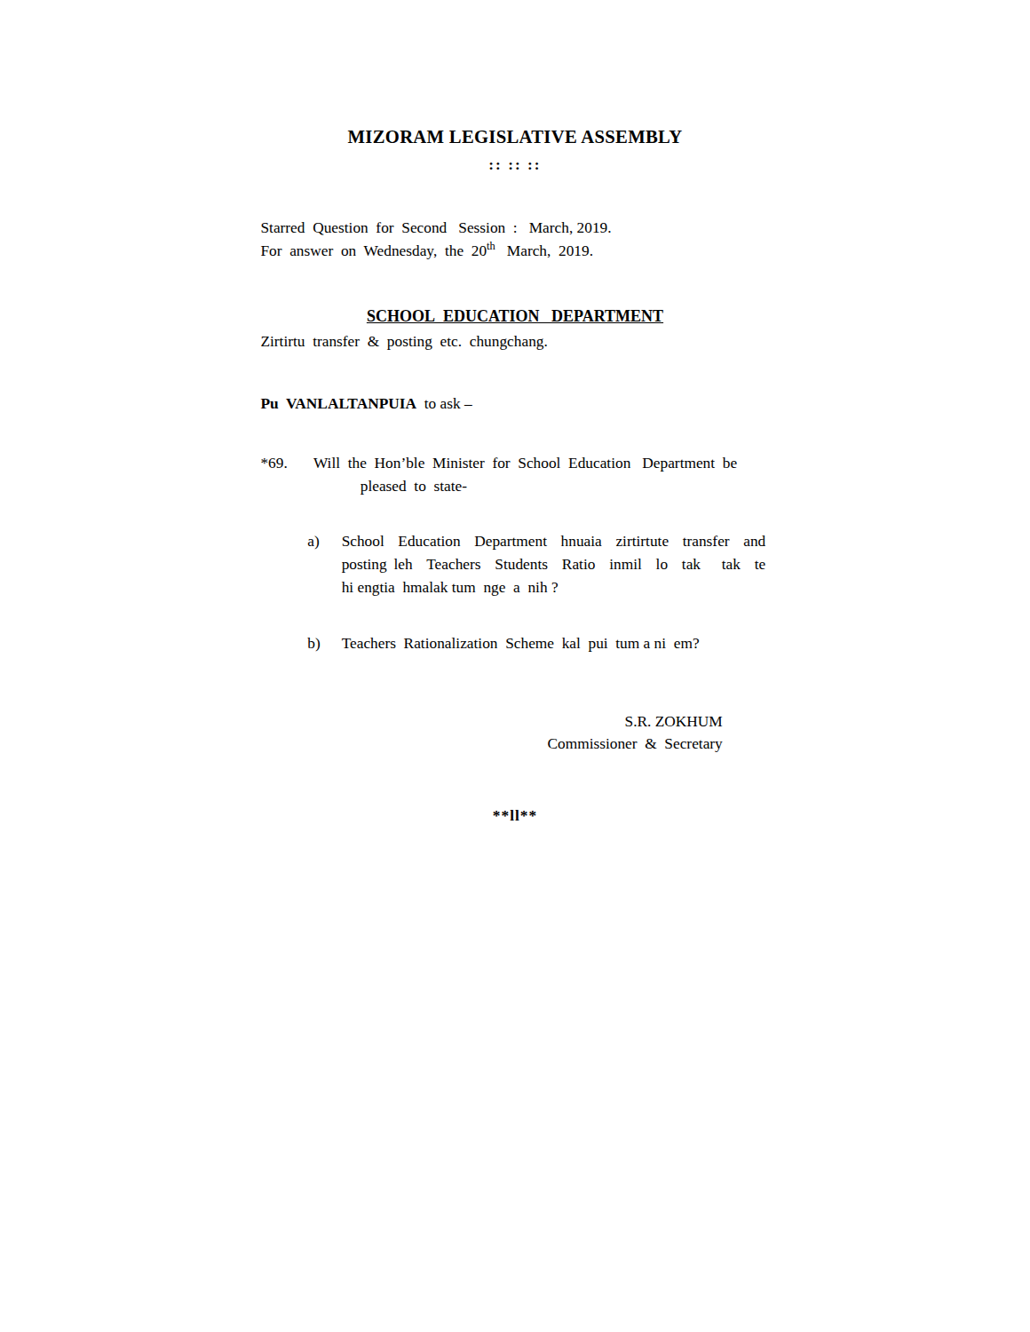MIZORAM LEGISLATIVE ASSEMBLY
:: :: ::
Starred Question for Second Session : March, 2019.
For answer on Wednesday, the 20th March, 2019.
SCHOOL EDUCATION DEPARTMENT
Zirtirtu transfer & posting etc. chungchang.
Pu VANLALTANPUIA to ask –
*69.
Will the Hon’ble Minister for School Education Department be pleased to state-
a) School Education Department hnuaia zirtirtute transfer and posting leh Teachers Students Ratio inmil lo tak tak te hi engtia hmalak tum nge a nih ?
b) Teachers Rationalization Scheme kal pui tum a ni em?
S.R. ZOKHUM
Commissioner & Secretary
**ll**